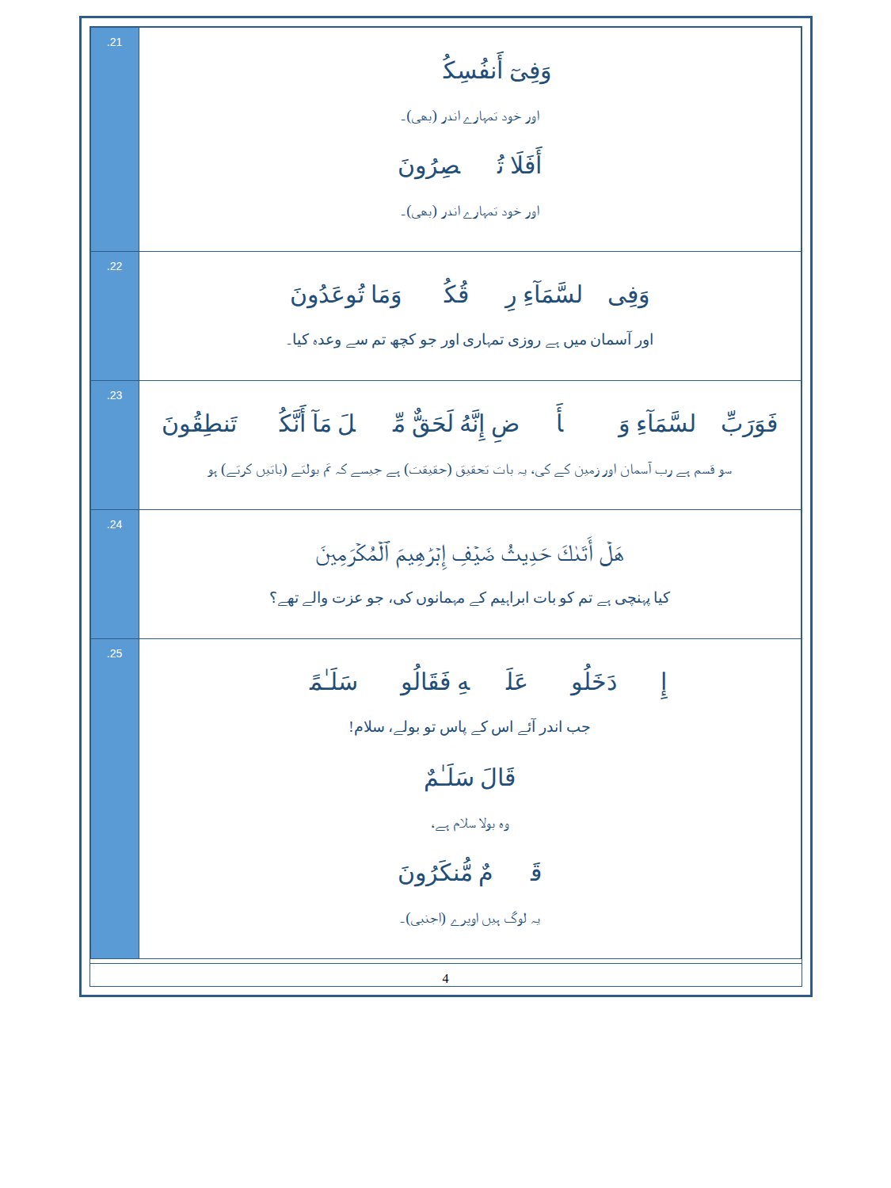| وَفِىٓ أَنفُسِكُمۡۚ اور خود تمہارے اندر (بھی)۔ أَفَلَا تُبۡصِرُونَ اور خود تمہارے اندر (بھی)۔ | 21. |
| وَفِى ٱلسَّمَآءِ رِزۡقُكُمۡ وَمَا تُوعَدُونَ اور آسمان میں ہے روزی تمہاری اور جو کچھ تم سے وعدہ کیا۔ | 22. |
| فَوَرَبِّ ٱلسَّمَآءِ وَٱلۡأَرۡضِ إِنَّهُ لَحَقٌّ مِّثۡلَ مَآ أَنَّكُمۡ تَنطِقُونَ سو قسم ہے رب آسمان اور زمین کے کی، یہ بات تحقیق (حقیقت) ہے جیسے کہ تم بولتے (باتیں کرتے) ہو | 23. |
| هَلۡ أَتَىٰكَ حَدِيثُ ضَيۡفِ إِبۡرَٰهِيمَ ٱلۡمُكۡرَمِينَ کیا پہنچی ہے تم کو بات ابراہیم کے مہمانوں کی، جو عزت والے تھے؟ | 24. |
| إِذۡ دَخَلُوا۟ عَلَيۡهِ فَقَالُوا۟ سَلَـٰمًاۖ جب اندر آئے اس کے پاس تو بولے، سلام! قَالَ سَلَـٰمٌ وہ بولا سلام ہے، قَوۡمٌ مُّنكَرُونَ یہ لوگ ہیں اوپرے (اجنبی)۔ | 25. |
4